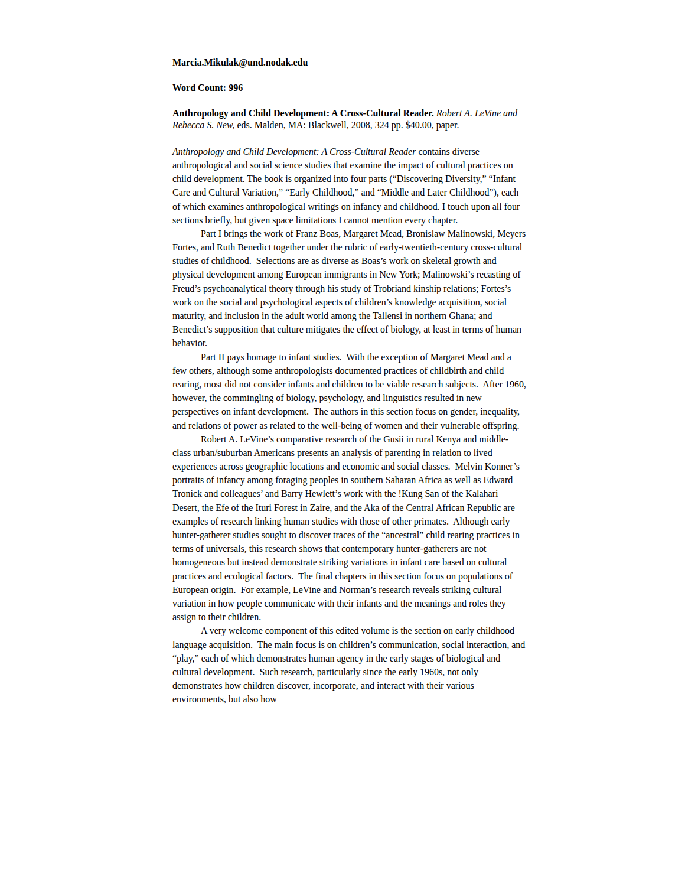Marcia.Mikulak@und.nodak.edu
Word Count: 996
Anthropology and Child Development: A Cross-Cultural Reader. Robert A. LeVine and Rebecca S. New, eds. Malden, MA: Blackwell, 2008, 324 pp. $40.00, paper.
Anthropology and Child Development: A Cross-Cultural Reader contains diverse anthropological and social science studies that examine the impact of cultural practices on child development. The book is organized into four parts (“Discovering Diversity,” “Infant Care and Cultural Variation,” “Early Childhood,” and “Middle and Later Childhood”), each of which examines anthropological writings on infancy and childhood. I touch upon all four sections briefly, but given space limitations I cannot mention every chapter.
Part I brings the work of Franz Boas, Margaret Mead, Bronislaw Malinowski, Meyers Fortes, and Ruth Benedict together under the rubric of early-twentieth-century cross-cultural studies of childhood. Selections are as diverse as Boas’s work on skeletal growth and physical development among European immigrants in New York; Malinowski’s recasting of Freud’s psychoanalytical theory through his study of Trobriand kinship relations; Fortes’s work on the social and psychological aspects of children’s knowledge acquisition, social maturity, and inclusion in the adult world among the Tallensi in northern Ghana; and Benedict’s supposition that culture mitigates the effect of biology, at least in terms of human behavior.
Part II pays homage to infant studies. With the exception of Margaret Mead and a few others, although some anthropologists documented practices of childbirth and child rearing, most did not consider infants and children to be viable research subjects. After 1960, however, the commingling of biology, psychology, and linguistics resulted in new perspectives on infant development. The authors in this section focus on gender, inequality, and relations of power as related to the well-being of women and their vulnerable offspring.
Robert A. LeVine’s comparative research of the Gusii in rural Kenya and middle-class urban/suburban Americans presents an analysis of parenting in relation to lived experiences across geographic locations and economic and social classes. Melvin Konner’s portraits of infancy among foraging peoples in southern Saharan Africa as well as Edward Tronick and colleagues’ and Barry Hewlett’s work with the !Kung San of the Kalahari Desert, the Efe of the Ituri Forest in Zaire, and the Aka of the Central African Republic are examples of research linking human studies with those of other primates. Although early hunter-gatherer studies sought to discover traces of the “ancestral” child rearing practices in terms of universals, this research shows that contemporary hunter-gatherers are not homogeneous but instead demonstrate striking variations in infant care based on cultural practices and ecological factors. The final chapters in this section focus on populations of European origin. For example, LeVine and Norman’s research reveals striking cultural variation in how people communicate with their infants and the meanings and roles they assign to their children.
A very welcome component of this edited volume is the section on early childhood language acquisition. The main focus is on children’s communication, social interaction, and “play,” each of which demonstrates human agency in the early stages of biological and cultural development. Such research, particularly since the early 1960s, not only demonstrates how children discover, incorporate, and interact with their various environments, but also how